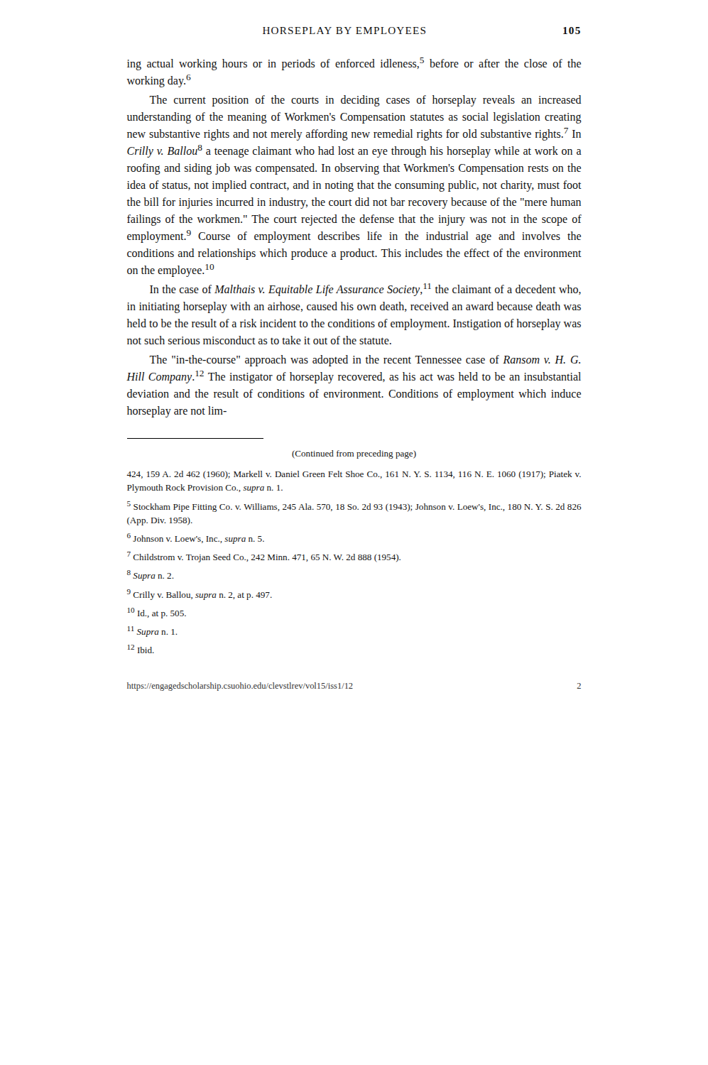Horseplay by Employees 105
ing actual working hours or in periods of enforced idleness,5 before or after the close of the working day.6
The current position of the courts in deciding cases of horseplay reveals an increased understanding of the meaning of Workmen's Compensation statutes as social legislation creating new substantive rights and not merely affording new remedial rights for old substantive rights.7 In Crilly v. Ballou8 a teenage claimant who had lost an eye through his horseplay while at work on a roofing and siding job was compensated. In observing that Workmen's Compensation rests on the idea of status, not implied contract, and in noting that the consuming public, not charity, must foot the bill for injuries incurred in industry, the court did not bar recovery because of the "mere human failings of the workmen." The court rejected the defense that the injury was not in the scope of employment.9 Course of employment describes life in the industrial age and involves the conditions and relationships which produce a product. This includes the effect of the environment on the employee.10
In the case of Malthais v. Equitable Life Assurance Society,11 the claimant of a decedent who, in initiating horseplay with an airhose, caused his own death, received an award because death was held to be the result of a risk incident to the conditions of employment. Instigation of horseplay was not such serious misconduct as to take it out of the statute.
The "in-the-course" approach was adopted in the recent Tennessee case of Ransom v. H. G. Hill Company.12 The instigator of horseplay recovered, as his act was held to be an insubstantial deviation and the result of conditions of environment. Conditions of employment which induce horseplay are not lim-
(Continued from preceding page)
424, 159 A. 2d 462 (1960); Markell v. Daniel Green Felt Shoe Co., 161 N. Y. S. 1134, 116 N. E. 1060 (1917); Piatek v. Plymouth Rock Provision Co., supra n. 1.
5 Stockham Pipe Fitting Co. v. Williams, 245 Ala. 570, 18 So. 2d 93 (1943); Johnson v. Loew's, Inc., 180 N. Y. S. 2d 826 (App. Div. 1958).
6 Johnson v. Loew's, Inc., supra n. 5.
7 Childstrom v. Trojan Seed Co., 242 Minn. 471, 65 N. W. 2d 888 (1954).
8 Supra n. 2.
9 Crilly v. Ballou, supra n. 2, at p. 497.
10 Id., at p. 505.
11 Supra n. 1.
12 Ibid.
https://engagedscholarship.csuohio.edu/clevstlrev/vol15/iss1/12 2